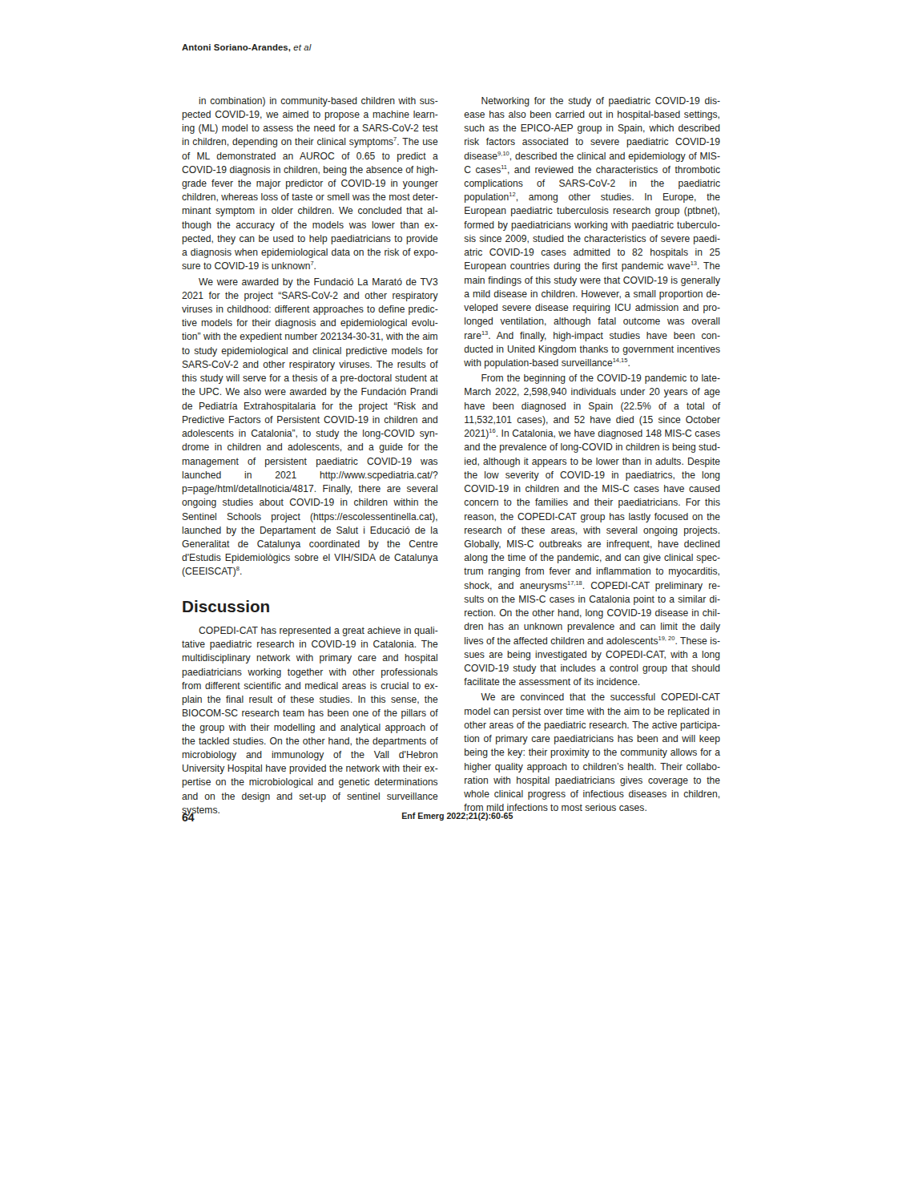Antoni Soriano-Arandes, et al
in combination) in community-based children with suspected COVID-19, we aimed to propose a machine learning (ML) model to assess the need for a SARS-CoV-2 test in children, depending on their clinical symptoms7. The use of ML demonstrated an AUROC of 0.65 to predict a COVID-19 diagnosis in children, being the absence of high-grade fever the major predictor of COVID-19 in younger children, whereas loss of taste or smell was the most determinant symptom in older children. We concluded that although the accuracy of the models was lower than expected, they can be used to help paediatricians to provide a diagnosis when epidemiological data on the risk of exposure to COVID-19 is unknown7.
We were awarded by the Fundació La Marató de TV3 2021 for the project “SARS-CoV-2 and other respiratory viruses in childhood: different approaches to define predictive models for their diagnosis and epidemiological evolution” with the expedient number 202134-30-31, with the aim to study epidemiological and clinical predictive models for SARS-CoV-2 and other respiratory viruses. The results of this study will serve for a thesis of a pre-doctoral student at the UPC. We also were awarded by the Fundación Prandi de Pediatría Extrahospitalaria for the project “Risk and Predictive Factors of Persistent COVID-19 in children and adolescents in Catalonia”, to study the long-COVID syndrome in children and adolescents, and a guide for the management of persistent paediatric COVID-19 was launched in 2021 http://www.scpediatria.cat/?p=page/html/detallnoticia/4817. Finally, there are several ongoing studies about COVID-19 in children within the Sentinel Schools project (https://escolessentinella.cat), launched by the Departament de Salut i Educació de la Generalitat de Catalunya coordinated by the Centre d'Estudis Epidemiològics sobre el VIH/SIDA de Catalunya (CEEISCAT)8.
Discussion
COPEDI-CAT has represented a great achieve in qualitative paediatric research in COVID-19 in Catalonia. The multidisciplinary network with primary care and hospital paediatricians working together with other professionals from different scientific and medical areas is crucial to explain the final result of these studies. In this sense, the BIOCOM-SC research team has been one of the pillars of the group with their modelling and analytical approach of the tackled studies. On the other hand, the departments of microbiology and immunology of the Vall d'Hebron University Hospital have provided the network with their expertise on the microbiological and genetic determinations and on the design and set-up of sentinel surveillance systems.
Networking for the study of paediatric COVID-19 disease has also been carried out in hospital-based settings, such as the EPICO-AEP group in Spain, which described risk factors associated to severe paediatric COVID-19 disease9,10, described the clinical and epidemiology of MIS-C cases11, and reviewed the characteristics of thrombotic complications of SARS-CoV-2 in the paediatric population12, among other studies. In Europe, the European paediatric tuberculosis research group (ptbnet), formed by paediatricians working with paediatric tuberculosis since 2009, studied the characteristics of severe paediatric COVID-19 cases admitted to 82 hospitals in 25 European countries during the first pandemic wave13. The main findings of this study were that COVID-19 is generally a mild disease in children. However, a small proportion developed severe disease requiring ICU admission and prolonged ventilation, although fatal outcome was overall rare13. And finally, high-impact studies have been conducted in United Kingdom thanks to government incentives with population-based surveillance14,15.
From the beginning of the COVID-19 pandemic to late-March 2022, 2,598,940 individuals under 20 years of age have been diagnosed in Spain (22.5% of a total of 11,532,101 cases), and 52 have died (15 since October 2021)16. In Catalonia, we have diagnosed 148 MIS-C cases and the prevalence of long-COVID in children is being studied, although it appears to be lower than in adults. Despite the low severity of COVID-19 in paediatrics, the long COVID-19 in children and the MIS-C cases have caused concern to the families and their paediatricians. For this reason, the COPEDI-CAT group has lastly focused on the research of these areas, with several ongoing projects. Globally, MIS-C outbreaks are infrequent, have declined along the time of the pandemic, and can give clinical spectrum ranging from fever and inflammation to myocarditis, shock, and aneurysms17,18. COPEDI-CAT preliminary results on the MIS-C cases in Catalonia point to a similar direction. On the other hand, long COVID-19 disease in children has an unknown prevalence and can limit the daily lives of the affected children and adolescents19, 20. These issues are being investigated by COPEDI-CAT, with a long COVID-19 study that includes a control group that should facilitate the assessment of its incidence.
We are convinced that the successful COPEDI-CAT model can persist over time with the aim to be replicated in other areas of the paediatric research. The active participation of primary care paediatricians has been and will keep being the key: their proximity to the community allows for a higher quality approach to children’s health. Their collaboration with hospital paediatricians gives coverage to the whole clinical progress of infectious diseases in children, from mild infections to most serious cases.
64
Enf Emerg 2022;21(2):60-65